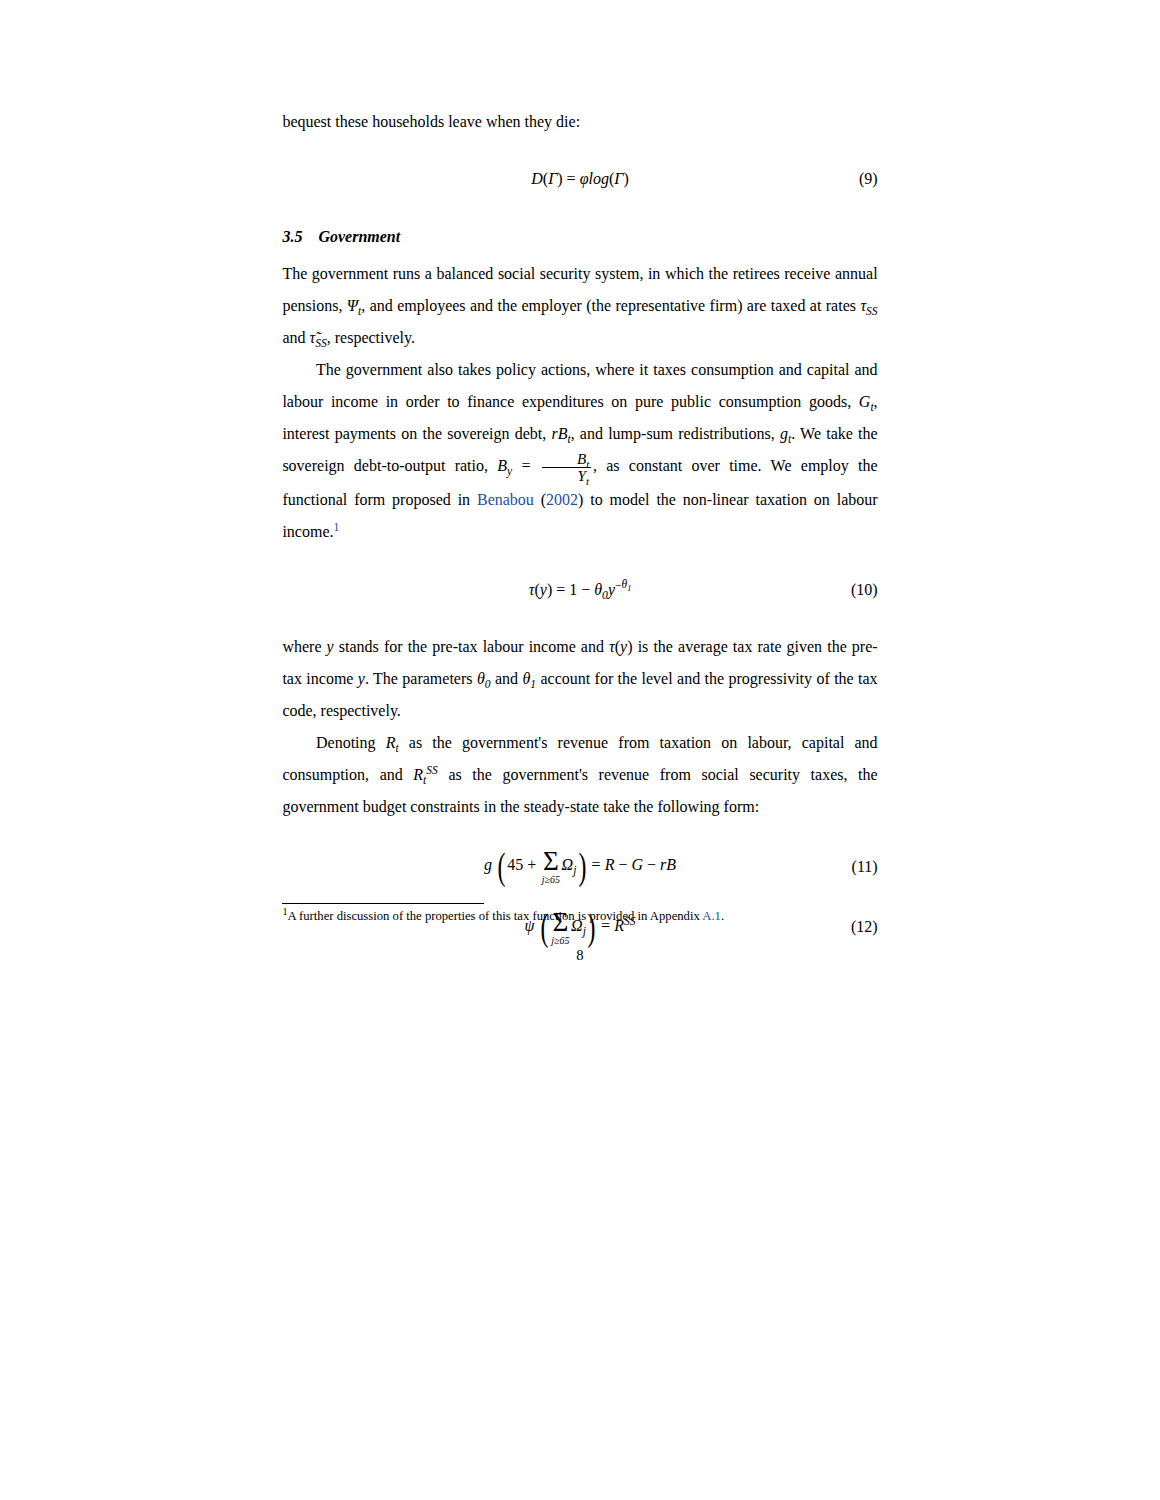bequest these households leave when they die:
D(Γ) = φlog(Γ)
(9)
3.5 Government
The government runs a balanced social security system, in which the retirees receive annual pensions, Ψt, and employees and the employer (the representative firm) are taxed at rates τSS and τ̃SS, respectively.
The government also takes policy actions, where it taxes consumption and capital and labour income in order to finance expenditures on pure public consumption goods, Gt, interest payments on the sovereign debt, rBt, and lump-sum redistributions, gt. We take the sovereign debt-to-output ratio, By = Bt Yt, as constant over time. We employ the functional form proposed in Benabou (2002) to model the non-linear taxation on labour income.1
τ(y) = 1 − θ0y−θ1
(10)
where y stands for the pre-tax labour income and τ(y) is the average tax rate given the pre-tax income y. The parameters θ0 and θ1 account for the level and the progressivity of the tax code, respectively.
Denoting Rt as the government's revenue from taxation on labour, capital and consumption, and RtSS as the government's revenue from social security taxes, the government budget constraints in the steady-state take the following form:
g (45 + Σj≥65 Ωj) = R − G − rB
(11)
ψ (Σj≥65 Ωj) = RSS
(12)
1A further discussion of the properties of this tax function is provided in Appendix A.1.
8